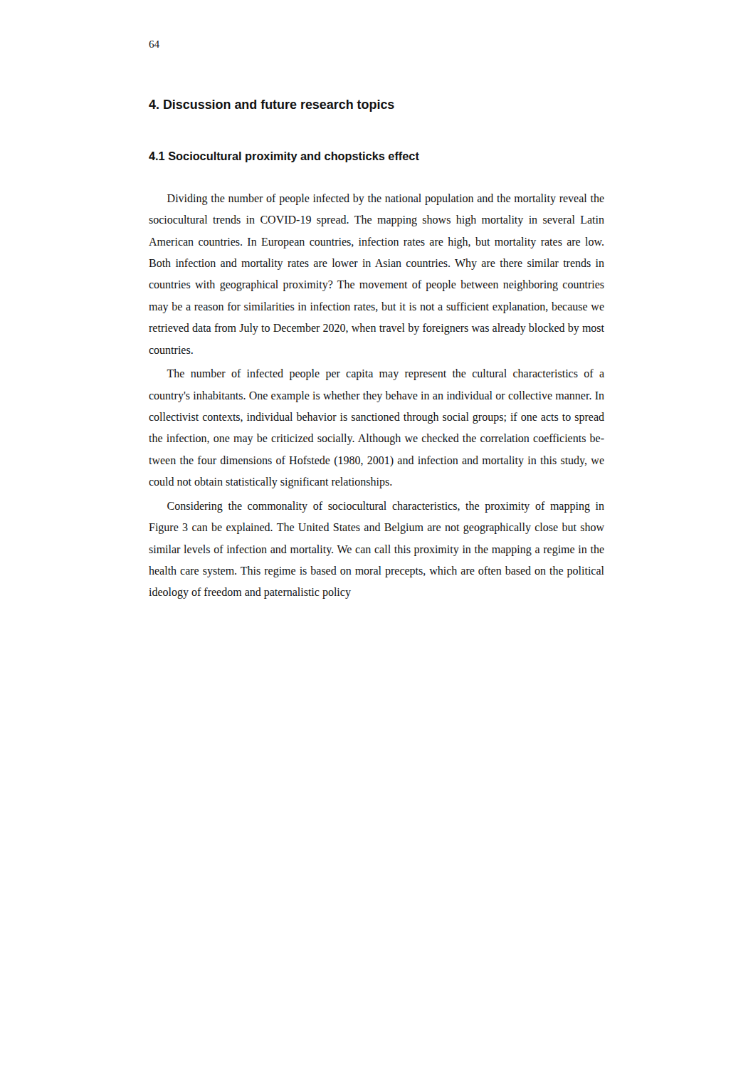64
4. Discussion and future research topics
4.1 Sociocultural proximity and chopsticks effect
Dividing the number of people infected by the national population and the mortality reveal the sociocultural trends in COVID-19 spread. The mapping shows high mortality in several Latin American countries. In European countries, infection rates are high, but mortality rates are low. Both infection and mortality rates are lower in Asian countries. Why are there similar trends in countries with geographical proximity? The movement of people between neighboring countries may be a reason for similarities in infection rates, but it is not a sufficient explanation, because we retrieved data from July to December 2020, when travel by foreigners was already blocked by most countries.
The number of infected people per capita may represent the cultural characteristics of a country's inhabitants. One example is whether they behave in an individual or collective manner. In collectivist contexts, individual behavior is sanctioned through social groups; if one acts to spread the infection, one may be criticized socially. Although we checked the correlation coefficients between the four dimensions of Hofstede (1980, 2001) and infection and mortality in this study, we could not obtain statistically significant relationships.
Considering the commonality of sociocultural characteristics, the proximity of mapping in Figure 3 can be explained. The United States and Belgium are not geographically close but show similar levels of infection and mortality. We can call this proximity in the mapping a regime in the health care system. This regime is based on moral precepts, which are often based on the political ideology of freedom and paternalistic policy